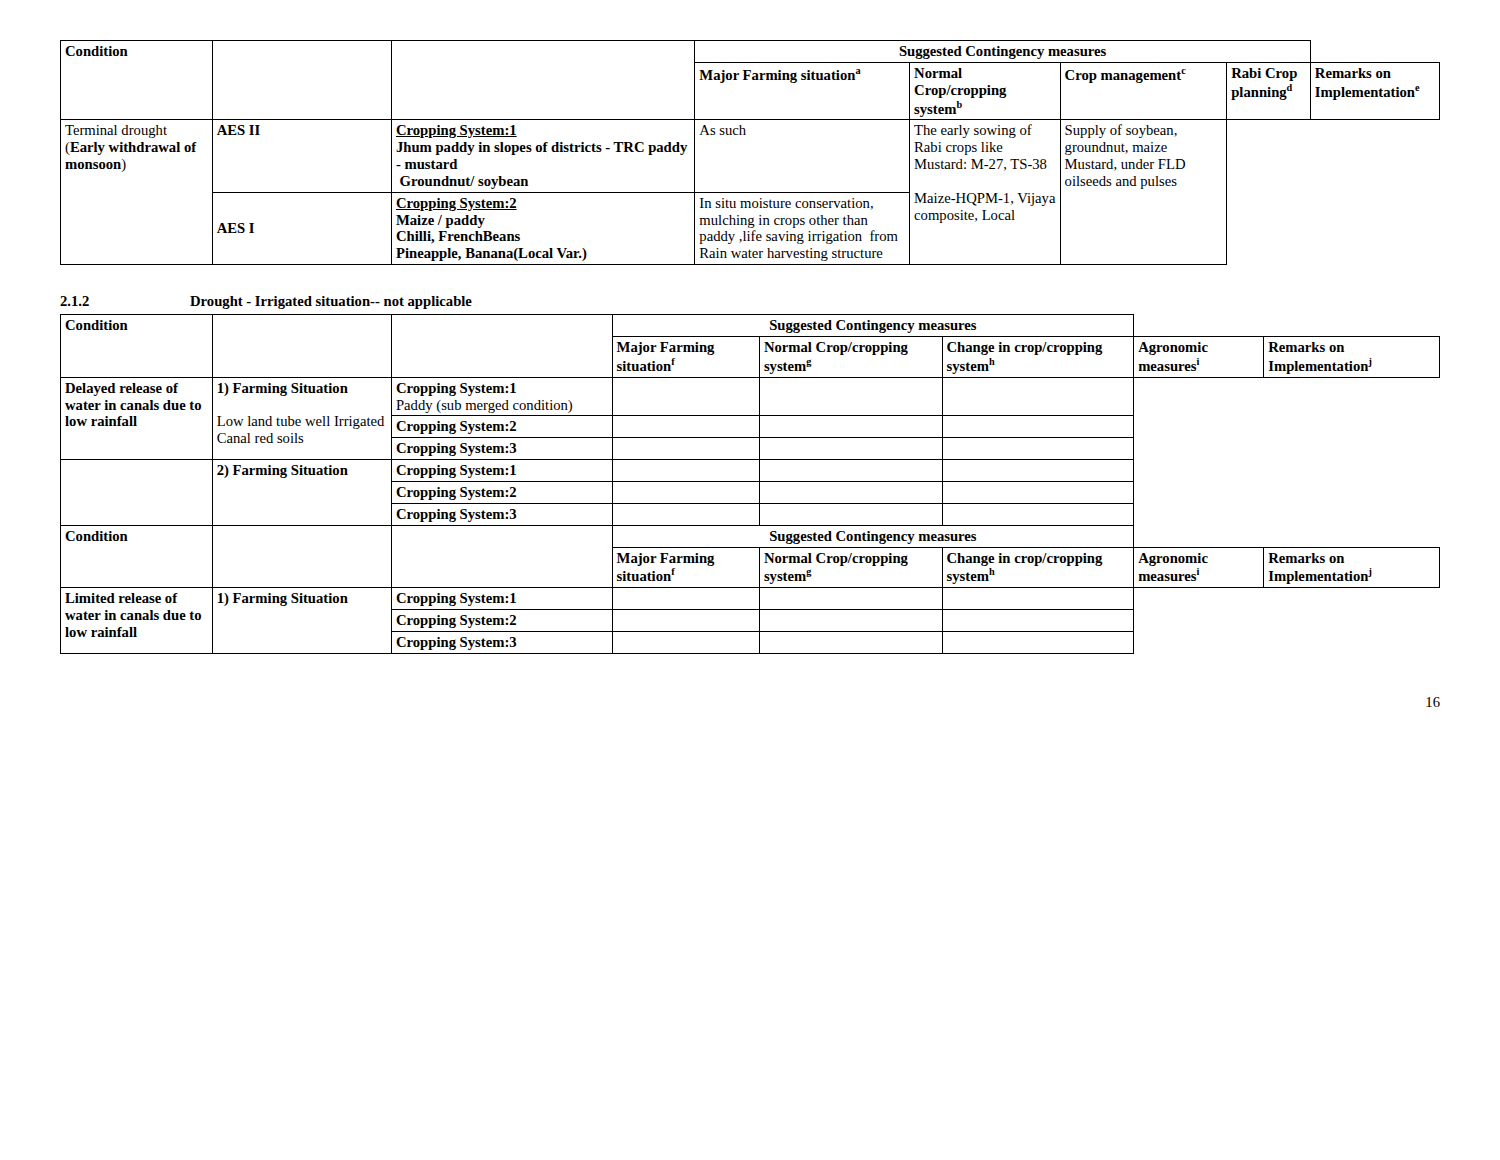| Condition | | | Suggested Contingency measures |
| Major Farming situation a | Normal Crop/cropping system b | Crop management c | Rabi Crop planning d | Remarks on Implementation e |
| Terminal drought ( Early withdrawal of monsoon ) | AES II | Cropping System:1 Jhum paddy in slopes of districts - TRC paddy - mustard Groundnut/ soybean | As such | The early sowing of Rabi crops like Mustard: M-27, TS-38 Maize-HQPM-1, Vijaya composite, Local | Supply of soybean, groundnut, maize Mustard, under FLD oilseeds and pulses |
| AES I | Cropping System:2 Maize / paddy Chilli, FrenchBeans Pineapple, Banana(Local Var.) | In situ moisture conservation, mulching in crops other than paddy ,life saving irrigation from Rain water harvesting structure |
2.1.2 Drought - Irrigated situation-- not applicable
| Condition | | | Suggested Contingency measures |
| Major Farming situation f | Normal Crop/cropping system g | Change in crop/cropping system h | Agronomic measures i | Remarks on Implementation j |
| Delayed release of water in canals due to low rainfall | 1) Farming Situation Low land tube well Irrigated Canal red soils | Cropping System:1 Paddy (sub merged condition) | | | |
| Cropping System:2 | | | |
| Cropping System:3 | | | |
| | 2) Farming Situation | Cropping System:1 | | | |
| Cropping System:2 | | | |
| Cropping System:3 | | | |
| Condition | | | Suggested Contingency measures |
| Major Farming situation f | Normal Crop/cropping system g | Change in crop/cropping system h | Agronomic measures i | Remarks on Implementation j |
| Limited release of water in canals due to low rainfall | 1) Farming Situation | Cropping System:1 | | | |
| Cropping System:2 | | | |
| Cropping System:3 | | | |
16